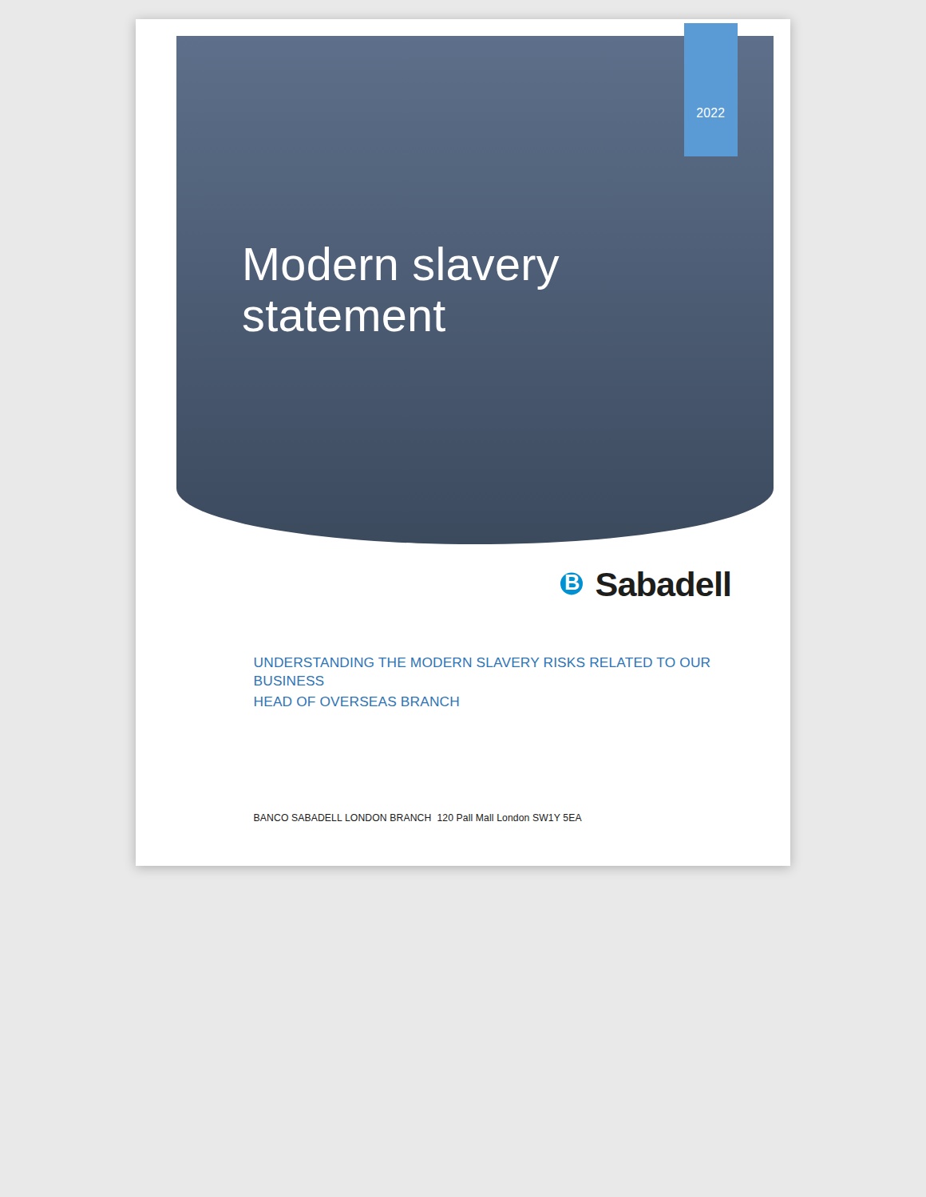2022
Modern slavery statement
BSabadell
UNDERSTANDING THE MODERN SLAVERY RISKS RELATED TO OUR BUSINESS
HEAD OF OVERSEAS BRANCH
BANCO SABADELL LONDON BRANCH 120 Pall Mall London SW1Y 5EA